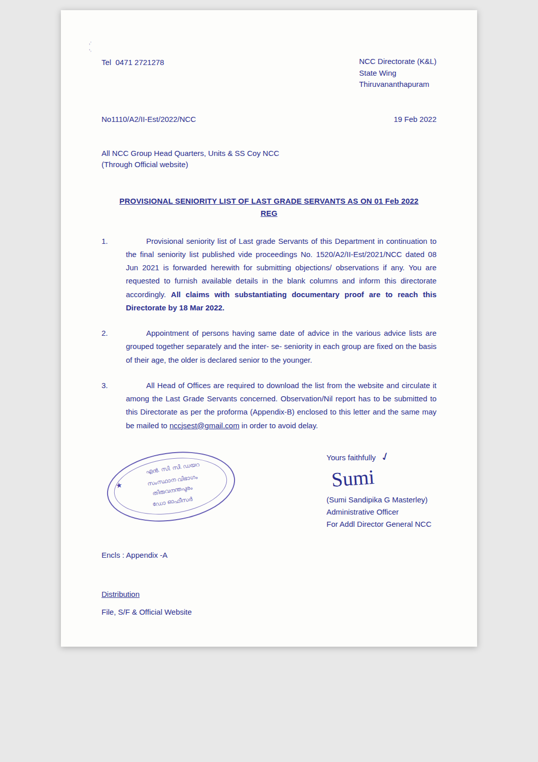,,
,,
Tel 0471 2721278
NCC Directorate (K&L)
State Wing
Thiruvananthapuram
No1110/A2/II-Est/2022/NCC
19 Feb 2022
All NCC Group Head Quarters, Units & SS Coy NCC
(Through Official website)
PROVISIONAL SENIORITY LIST OF LAST GRADE SERVANTS AS ON 01 Feb 2022
REG
1. Provisional seniority list of Last grade Servants of this Department in continuation to the final seniority list published vide proceedings No. 1520/A2/II-Est/2021/NCC dated 08 Jun 2021 is forwarded herewith for submitting objections/ observations if any. You are requested to furnish available details in the blank columns and inform this directorate accordingly. All claims with substantiating documentary proof are to reach this Directorate by 18 Mar 2022.
2. Appointment of persons having same date of advice in the various advice lists are grouped together separately and the inter- se- seniority in each group are fixed on the basis of their age, the older is declared senior to the younger.
3. All Head of Offices are required to download the list from the website and circulate it among the Last Grade Servants concerned. Observation/Nil report has to be submitted to this Directorate as per the proforma (Appendix-B) enclosed to this letter and the same may be mailed to nccjsest@gmail.com in order to avoid delay.
★
എൻ. സി. സി. ഡയറ
സംസ്ഥാന വിഭാഗം
തിരുവനന്തപുരം
ഡോ ഓഫീസർ
Yours faithfully ✓
Sumi
(Sumi Sandipika G Masterley)
Administrative Officer
For Addl Director General NCC
Encls : Appendix -A
Distribution
File, S/F & Official Website